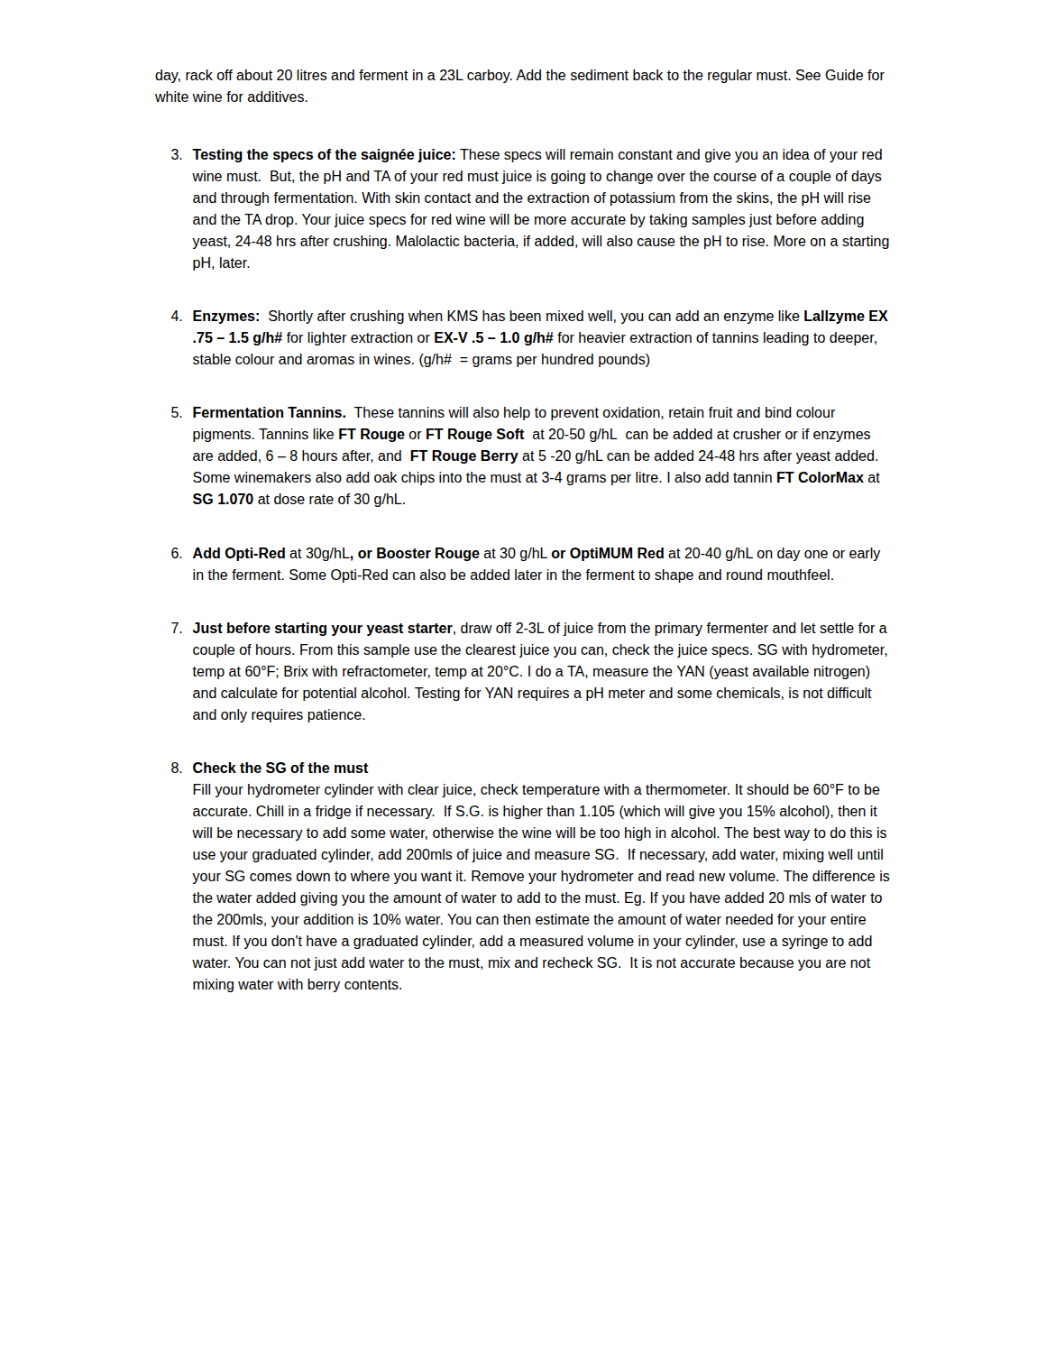day, rack off about 20 litres and ferment in a 23L carboy. Add the sediment back to the regular must. See Guide for white wine for additives.
Testing the specs of the saignée juice: These specs will remain constant and give you an idea of your red wine must. But, the pH and TA of your red must juice is going to change over the course of a couple of days and through fermentation. With skin contact and the extraction of potassium from the skins, the pH will rise and the TA drop. Your juice specs for red wine will be more accurate by taking samples just before adding yeast, 24-48 hrs after crushing. Malolactic bacteria, if added, will also cause the pH to rise. More on a starting pH, later.
Enzymes: Shortly after crushing when KMS has been mixed well, you can add an enzyme like Lallzyme EX .75 – 1.5 g/h# for lighter extraction or EX-V .5 – 1.0 g/h# for heavier extraction of tannins leading to deeper, stable colour and aromas in wines. (g/h# = grams per hundred pounds)
Fermentation Tannins. These tannins will also help to prevent oxidation, retain fruit and bind colour pigments. Tannins like FT Rouge or FT Rouge Soft at 20-50 g/hL can be added at crusher or if enzymes are added, 6 – 8 hours after, and FT Rouge Berry at 5 -20 g/hL can be added 24-48 hrs after yeast added. Some winemakers also add oak chips into the must at 3-4 grams per litre. I also add tannin FT ColorMax at SG 1.070 at dose rate of 30 g/hL.
Add Opti-Red at 30g/hL, or Booster Rouge at 30 g/hL or OptiMUM Red at 20-40 g/hL on day one or early in the ferment. Some Opti-Red can also be added later in the ferment to shape and round mouthfeel.
Just before starting your yeast starter, draw off 2-3L of juice from the primary fermenter and let settle for a couple of hours. From this sample use the clearest juice you can, check the juice specs. SG with hydrometer, temp at 60°F; Brix with refractometer, temp at 20°C. I do a TA, measure the YAN (yeast available nitrogen) and calculate for potential alcohol. Testing for YAN requires a pH meter and some chemicals, is not difficult and only requires patience.
Check the SG of the must
Fill your hydrometer cylinder with clear juice, check temperature with a thermometer. It should be 60°F to be accurate. Chill in a fridge if necessary. If S.G. is higher than 1.105 (which will give you 15% alcohol), then it will be necessary to add some water, otherwise the wine will be too high in alcohol. The best way to do this is use your graduated cylinder, add 200mls of juice and measure SG. If necessary, add water, mixing well until your SG comes down to where you want it. Remove your hydrometer and read new volume. The difference is the water added giving you the amount of water to add to the must. Eg. If you have added 20 mls of water to the 200mls, your addition is 10% water. You can then estimate the amount of water needed for your entire must. If you don't have a graduated cylinder, add a measured volume in your cylinder, use a syringe to add water. You can not just add water to the must, mix and recheck SG. It is not accurate because you are not mixing water with berry contents.